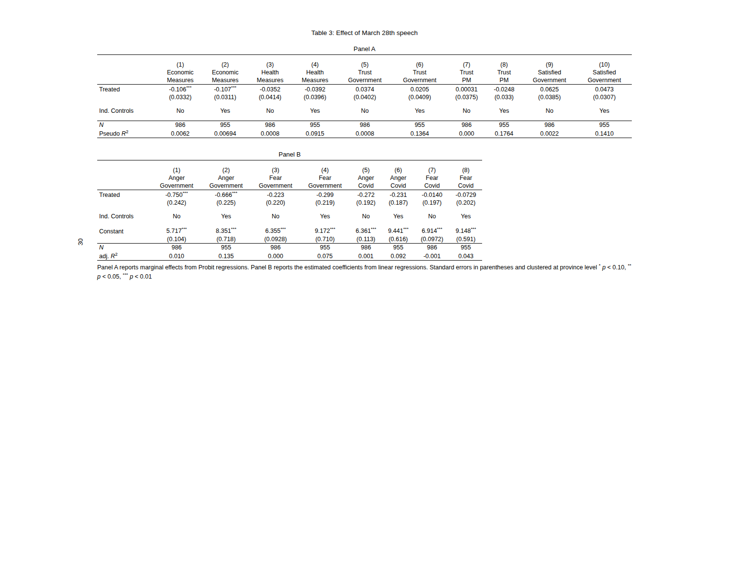30
Table 3: Effect of March 28th speech
Panel A
| | (1) | (2) | (3) | (4) | (5) | (6) | (7) | (8) | (9) | (10) |
| --- | --- | --- | --- | --- | --- | --- | --- | --- | --- | --- |
| | Economic | Economic | Health | Health | Trust | Trust | Trust | Trust | Satisfied | Satisfied |
| | Measures | Measures | Measures | Measures | Government | Government | PM | PM | Government | Government |
| Treated | -0.106 *** | -0.107 *** | -0.0352 | -0.0392 | 0.0374 | 0.0205 | 0.00031 | -0.0248 | 0.0625 | 0.0473 |
| | (0.0332) | (0.0311) | (0.0414) | (0.0396) | (0.0402) | (0.0409) | (0.0375) | (0.033) | (0.0385) | (0.0307) |
| Ind. Controls | No | Yes | No | Yes | No | Yes | No | Yes | No | Yes |
| N | 986 | 955 | 986 | 955 | 986 | 955 | 986 | 955 | 986 | 955 |
| Pseudo R 2 | 0.0062 | 0.00694 | 0.0008 | 0.0915 | 0.0008 | 0.1364 | 0.000 | 0.1764 | 0.0022 | 0.1410 |
Panel B
| | (1) | (2) | (3) | (4) | (5) | (6) | (7) | (8) |
| --- | --- | --- | --- | --- | --- | --- | --- | --- |
| | Anger | Anger | Fear | Fear | Anger | Anger | Fear | Fear |
| | Government | Government | Government | Government | Covid | Covid | Covid | Covid |
| Treated | -0.750 *** | -0.666 *** | -0.223 | -0.299 | -0.272 | -0.231 | -0.0140 | -0.0729 |
| | (0.242) | (0.225) | (0.220) | (0.219) | (0.192) | (0.187) | (0.197) | (0.202) |
| Ind. Controls | No | Yes | No | Yes | No | Yes | No | Yes |
| Constant | 5.717 *** | 8.351 *** | 6.355 *** | 9.172 *** | 6.361 *** | 9.441 *** | 6.914 *** | 9.148 *** |
| | (0.104) | (0.718) | (0.0928) | (0.710) | (0.113) | (0.616) | (0.0972) | (0.591) |
| N | 986 | 955 | 986 | 955 | 986 | 955 | 986 | 955 |
| adj. R 2 | 0.010 | 0.135 | 0.000 | 0.075 | 0.001 | 0.092 | -0.001 | 0.043 |
Panel A reports marginal effects from Probit regressions. Panel B reports the estimated coefficients from linear regressions. Standard errors in parentheses and clustered at province level * p < 0.10, ** p < 0.05, *** p < 0.01